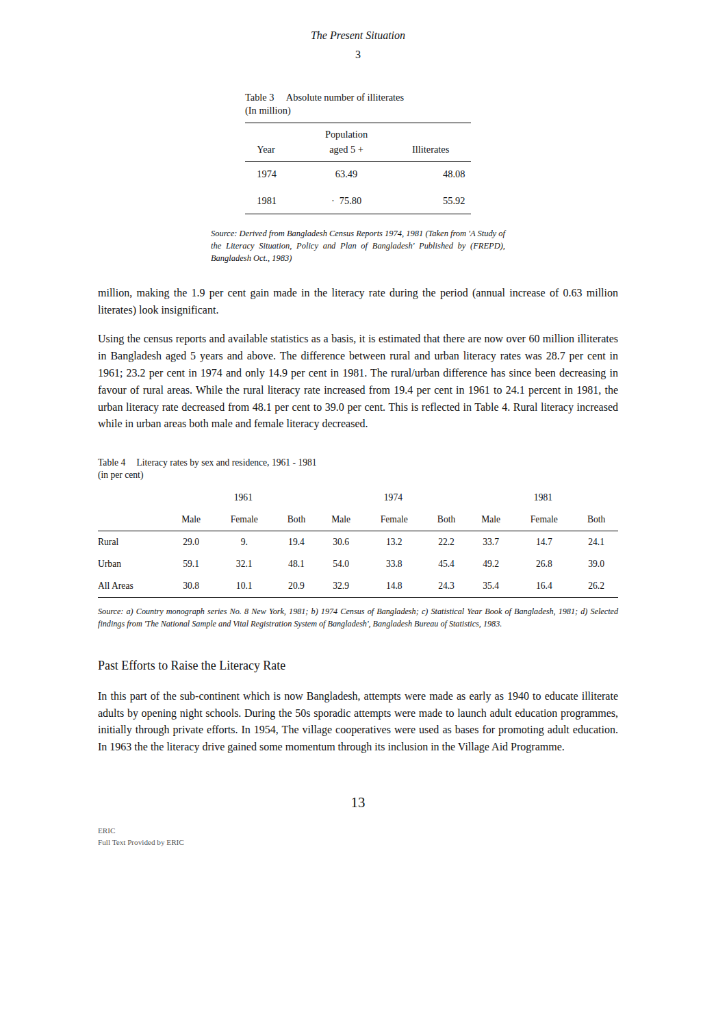The Present Situation
3
Table 3 Absolute number of illiterates (In million)
| Year | Population aged 5 + | Illiterates |
| --- | --- | --- |
| 1974 | 63.49 | 48.08 |
| 1981 | · 75.80 | 55.92 |
Source: Derived from Bangladesh Census Reports 1974, 1981 (Taken from 'A Study of the Literacy Situation, Policy and Plan of Bangladesh' Published by (FREPD), Bangladesh Oct., 1983)
million, making the 1.9 per cent gain made in the literacy rate during the period (annual increase of 0.63 million literates) look insignificant.
Using the census reports and available statistics as a basis, it is estimated that there are now over 60 million illiterates in Bangladesh aged 5 years and above. The difference between rural and urban literacy rates was 28.7 per cent in 1961; 23.2 per cent in 1974 and only 14.9 per cent in 1981. The rural/urban difference has since been decreasing in favour of rural areas. While the rural literacy rate increased from 19.4 per cent in 1961 to 24.1 percent in 1981, the urban literacy rate decreased from 48.1 per cent to 39.0 per cent. This is reflected in Table 4. Rural literacy increased while in urban areas both male and female literacy decreased.
Table 4 Literacy rates by sex and residence, 1961 - 1981 (in per cent)
| | 1961 | 1974 | 1981 |
| --- | --- | --- | --- |
| | Male | Female | Both | Male | Female | Both | Male | Female | Both |
| Rural | 29.0 | 9. | 19.4 | 30.6 | 13.2 | 22.2 | 33.7 | 14.7 | 24.1 |
| Urban | 59.1 | 32.1 | 48.1 | 54.0 | 33.8 | 45.4 | 49.2 | 26.8 | 39.0 |
| All Areas | 30.8 | 10.1 | 20.9 | 32.9 | 14.8 | 24.3 | 35.4 | 16.4 | 26.2 |
Source: a) Country monograph series No. 8 New York, 1981; b) 1974 Census of Bangladesh; c) Statistical Year Book of Bangladesh, 1981; d) Selected findings from 'The National Sample and Vital Registration System of Bangladesh', Bangladesh Bureau of Statistics, 1983.
Past Efforts to Raise the Literacy Rate
In this part of the sub-continent which is now Bangladesh, attempts were made as early as 1940 to educate illiterate adults by opening night schools. During the 50s sporadic attempts were made to launch adult education programmes, initially through private efforts. In 1954, The village cooperatives were used as bases for promoting adult education. In 1963 the the literacy drive gained some momentum through its inclusion in the Village Aid Programme.
13
ERIC
Full Text Provided by ERIC